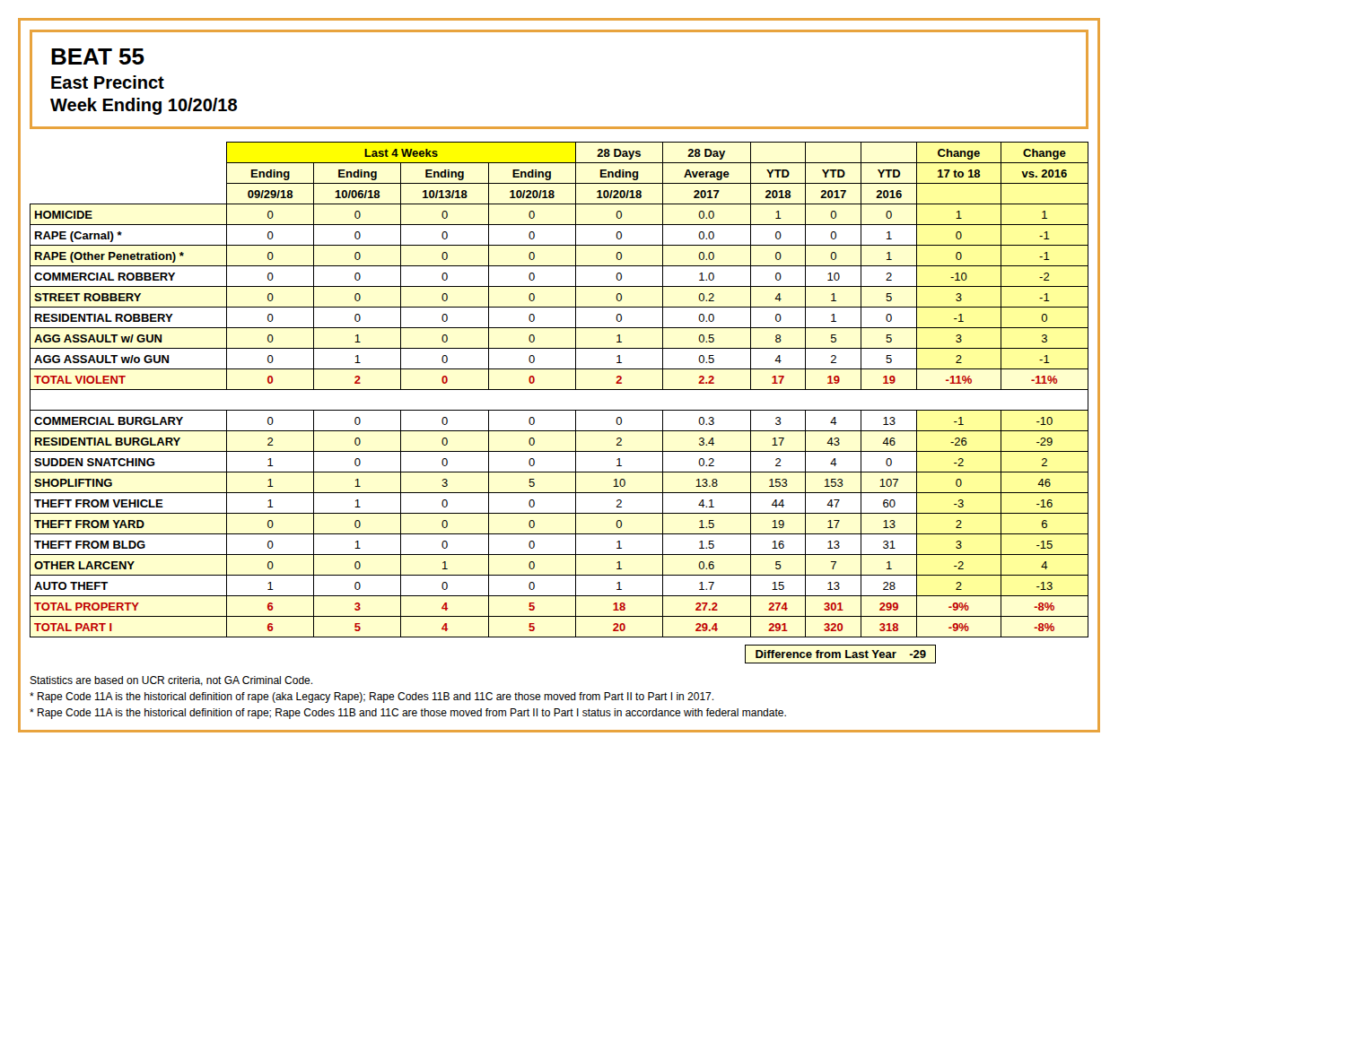BEAT 55
East Precinct
Week Ending 10/20/18
| | Last 4 Weeks | 28 Days | 28 Day | | | | Change | Change |
| --- | --- | --- | --- | --- | --- | --- | --- | --- |
| | Ending | Ending | Ending | Ending | Ending | Average | YTD | YTD | YTD | 17 to 18 | vs. 2016 |
| | 09/29/18 | 10/06/18 | 10/13/18 | 10/20/18 | 10/20/18 | 2017 | 2018 | 2017 | 2016 | | |
| HOMICIDE | 0 | 0 | 0 | 0 | 0 | 0.0 | 1 | 0 | 0 | 1 | 1 |
| RAPE (Carnal) * | 0 | 0 | 0 | 0 | 0 | 0.0 | 0 | 0 | 1 | 0 | -1 |
| RAPE (Other Penetration) * | 0 | 0 | 0 | 0 | 0 | 0.0 | 0 | 0 | 1 | 0 | -1 |
| COMMERCIAL ROBBERY | 0 | 0 | 0 | 0 | 0 | 1.0 | 0 | 10 | 2 | -10 | -2 |
| STREET ROBBERY | 0 | 0 | 0 | 0 | 0 | 0.2 | 4 | 1 | 5 | 3 | -1 |
| RESIDENTIAL ROBBERY | 0 | 0 | 0 | 0 | 0 | 0.0 | 0 | 1 | 0 | -1 | 0 |
| AGG ASSAULT w/ GUN | 0 | 1 | 0 | 0 | 1 | 0.5 | 8 | 5 | 5 | 3 | 3 |
| AGG ASSAULT w/o GUN | 0 | 1 | 0 | 0 | 1 | 0.5 | 4 | 2 | 5 | 2 | -1 |
| TOTAL VIOLENT | 0 | 2 | 0 | 0 | 2 | 2.2 | 17 | 19 | 19 | -11% | -11% |
| COMMERCIAL BURGLARY | 0 | 0 | 0 | 0 | 0 | 0.3 | 3 | 4 | 13 | -1 | -10 |
| RESIDENTIAL BURGLARY | 2 | 0 | 0 | 0 | 2 | 3.4 | 17 | 43 | 46 | -26 | -29 |
| SUDDEN SNATCHING | 1 | 0 | 0 | 0 | 1 | 0.2 | 2 | 4 | 0 | -2 | 2 |
| SHOPLIFTING | 1 | 1 | 3 | 5 | 10 | 13.8 | 153 | 153 | 107 | 0 | 46 |
| THEFT FROM VEHICLE | 1 | 1 | 0 | 0 | 2 | 4.1 | 44 | 47 | 60 | -3 | -16 |
| THEFT FROM YARD | 0 | 0 | 0 | 0 | 0 | 1.5 | 19 | 17 | 13 | 2 | 6 |
| THEFT FROM BLDG | 0 | 1 | 0 | 0 | 1 | 1.5 | 16 | 13 | 31 | 3 | -15 |
| OTHER LARCENY | 0 | 0 | 1 | 0 | 1 | 0.6 | 5 | 7 | 1 | -2 | 4 |
| AUTO THEFT | 1 | 0 | 0 | 0 | 1 | 1.7 | 15 | 13 | 28 | 2 | -13 |
| TOTAL PROPERTY | 6 | 3 | 4 | 5 | 18 | 27.2 | 274 | 301 | 299 | -9% | -8% |
| TOTAL PART I | 6 | 5 | 4 | 5 | 20 | 29.4 | 291 | 320 | 318 | -9% | -8% |
Difference from Last Year -29
Statistics are based on UCR criteria, not GA Criminal Code.
* Rape Code 11A is the historical definition of rape (aka Legacy Rape); Rape Codes 11B and 11C are those moved from Part II to Part I in 2017.
* Rape Code 11A is the historical definition of rape; Rape Codes 11B and 11C are those moved from Part II to Part I status in accordance with federal mandate.